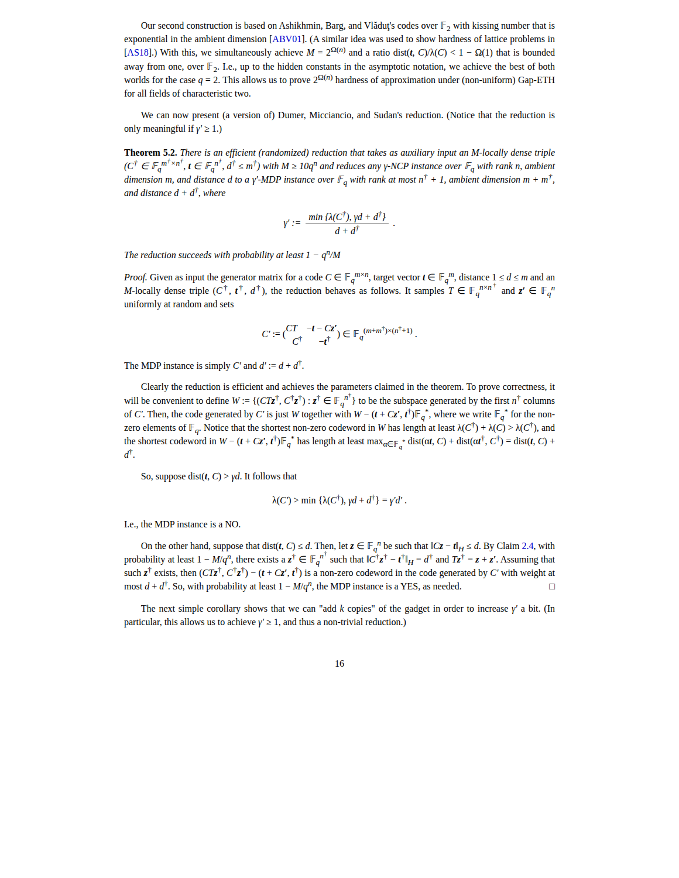Our second construction is based on Ashikhmin, Barg, and Vlăduţ's codes over 𝔽2 with kissing number that is exponential in the ambient dimension [ABV01]. (A similar idea was used to show hardness of lattice problems in [AS18].) With this, we simultaneously achieve M = 2Ω(n) and a ratio dist(t, C)/λ(C) < 1 − Ω(1) that is bounded away from one, over 𝔽2. I.e., up to the hidden constants in the asymptotic notation, we achieve the best of both worlds for the case q = 2. This allows us to prove 2Ω(n) hardness of approximation under (non-uniform) Gap-ETH for all fields of characteristic two.
We can now present (a version of) Dumer, Micciancio, and Sudan's reduction. (Notice that the reduction is only meaningful if γ′ ≥ 1.)
Theorem 5.2. There is an efficient (randomized) reduction that takes as auxiliary input an M-locally dense triple (C† ∈ 𝔽qm†×n†, t ∈ 𝔽qn†, d† ≤ m†) with M ≥ 10qn and reduces any γ-NCP instance over 𝔽q with rank n, ambient dimension m, and distance d to a γ′-MDP instance over 𝔽q with rank at most n† + 1, ambient dimension m + m†, and distance d + d†, where
γ′ := min {λ(C†), γd + d†}d + d† .
The reduction succeeds with probability at least 1 − qn/M
Proof. Given as input the generator matrix for a code C ∈ 𝔽qm×n, target vector t ∈ 𝔽qm, distance 1 ≤ d ≤ m and an M-locally dense triple (C†, t†, d†), the reduction behaves as follows. It samples T ∈ 𝔽qn×n† and z′ ∈ 𝔽qn uniformly at random and sets
C′ := (CT −t − Cz′C† −t†) ∈ 𝔽q(m+m†)×(n†+1) .
The MDP instance is simply C′ and d′ := d + d†.
Clearly the reduction is efficient and achieves the parameters claimed in the theorem. To prove correctness, it will be convenient to define W := {(CT z†, C†z†) : z† ∈ 𝔽qn†} to be the subspace generated by the first n† columns of C′. Then, the code generated by C′ is just W together with W − (t + Cz′, t†)𝔽q*, where we write 𝔽q* for the non-zero elements of 𝔽q. Notice that the shortest non-zero codeword in W has length at least λ(C†) + λ(C) > λ(C†), and the shortest codeword in W − (t + Cz′, t†)𝔽q* has length at least maxα∈𝔽q* dist(αt, C) + dist(αt†, C†) = dist(t, C) + d†.
So, suppose dist(t, C) > γd. It follows that
λ(C′) > min {λ(C†), γd + d†} = γ′d′ .
I.e., the MDP instance is a NO.
On the other hand, suppose that dist(t, C) ≤ d. Then, let z ∈ 𝔽qn be such that ‖Cz − t‖H ≤ d. By Claim 2.4, with probability at least 1 − M/qn, there exists a z† ∈ 𝔽qn† such that ‖C†z† − t†‖H = d† and Tz† = z + z′. Assuming that such z† exists, then (CT z†, C†z†) − (t + Cz′, t†) is a non-zero codeword in the code generated by C′ with weight at most d + d†. So, with probability at least 1 − M/qn, the MDP instance is a YES, as needed. □
The next simple corollary shows that we can "add k copies" of the gadget in order to increase γ′ a bit. (In particular, this allows us to achieve γ′ ≥ 1, and thus a non-trivial reduction.)
16